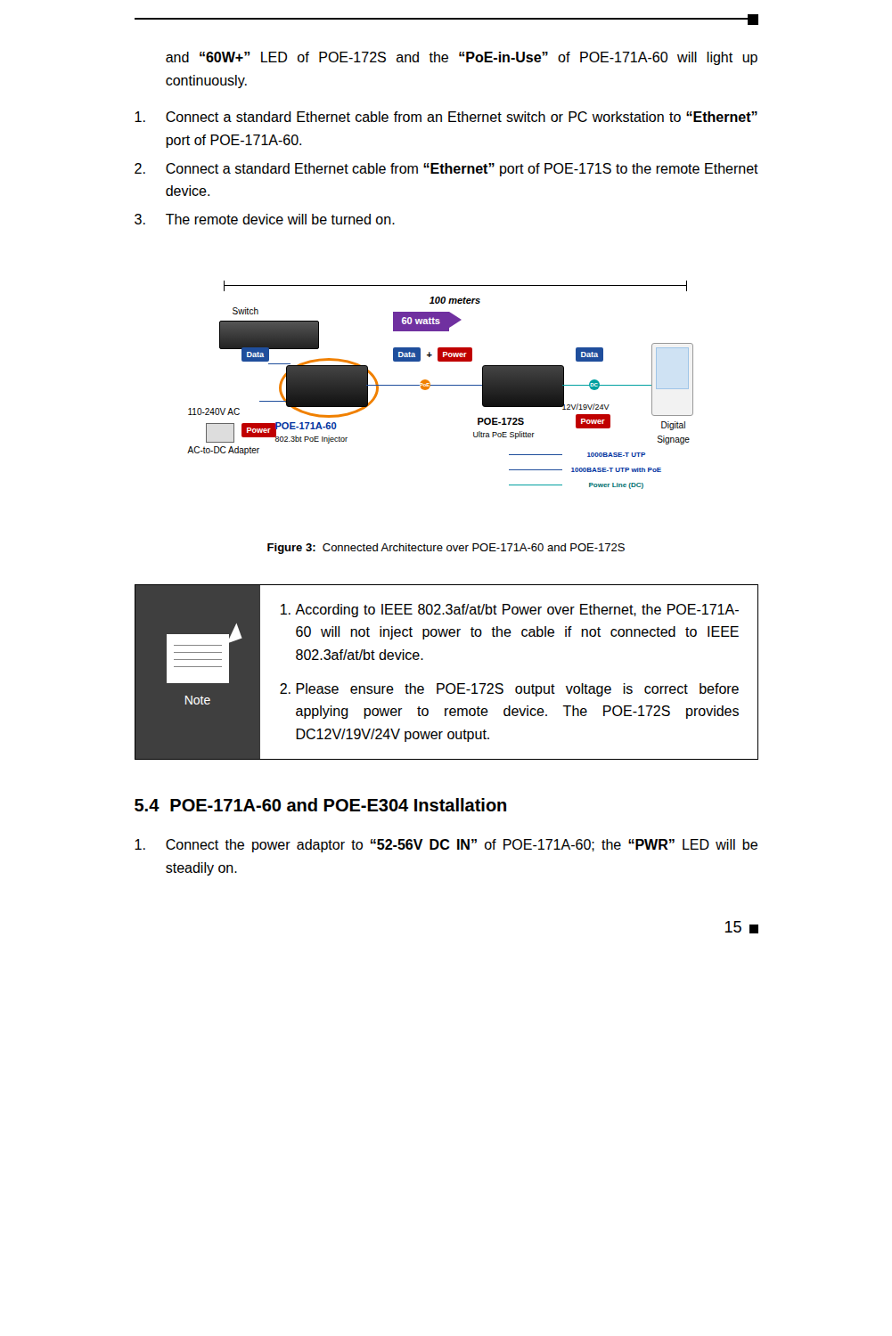and “60W+” LED of POE-172S and the “PoE-in-Use” of POE-171A-60 will light up continuously.
Connect a standard Ethernet cable from an Ethernet switch or PC workstation to “Ethernet” port of POE-171A-60.
Connect a standard Ethernet cable from “Ethernet” port of POE-171S to the remote Ethernet device.
The remote device will be turned on.
100 meters
Switch
Data
Data
+
Power
Data
Power
Power
60 watts
POE-171A-60
802.3bt PoE Injector
POE-172S
Ultra PoE Splitter
12V/19V/24V
Digital
Signage
110-240V AC
AC-to-DC Adapter
PoE
DC
1000BASE-T UTP
1000BASE-T UTP with PoE
Power Line (DC)
Figure 3: Connected Architecture over POE-171A-60 and POE-172S
Note
According to IEEE 802.3af/at/bt Power over Ethernet, the POE-171A-60 will not inject power to the cable if not connected to IEEE 802.3af/at/bt device.
Please ensure the POE-172S output voltage is correct before applying power to remote device. The POE-172S provides DC12V/19V/24V power output.
5.4 POE-171A-60 and POE-E304 Installation
Connect the power adaptor to “52-56V DC IN” of POE-171A-60; the “PWR” LED will be steadily on.
15